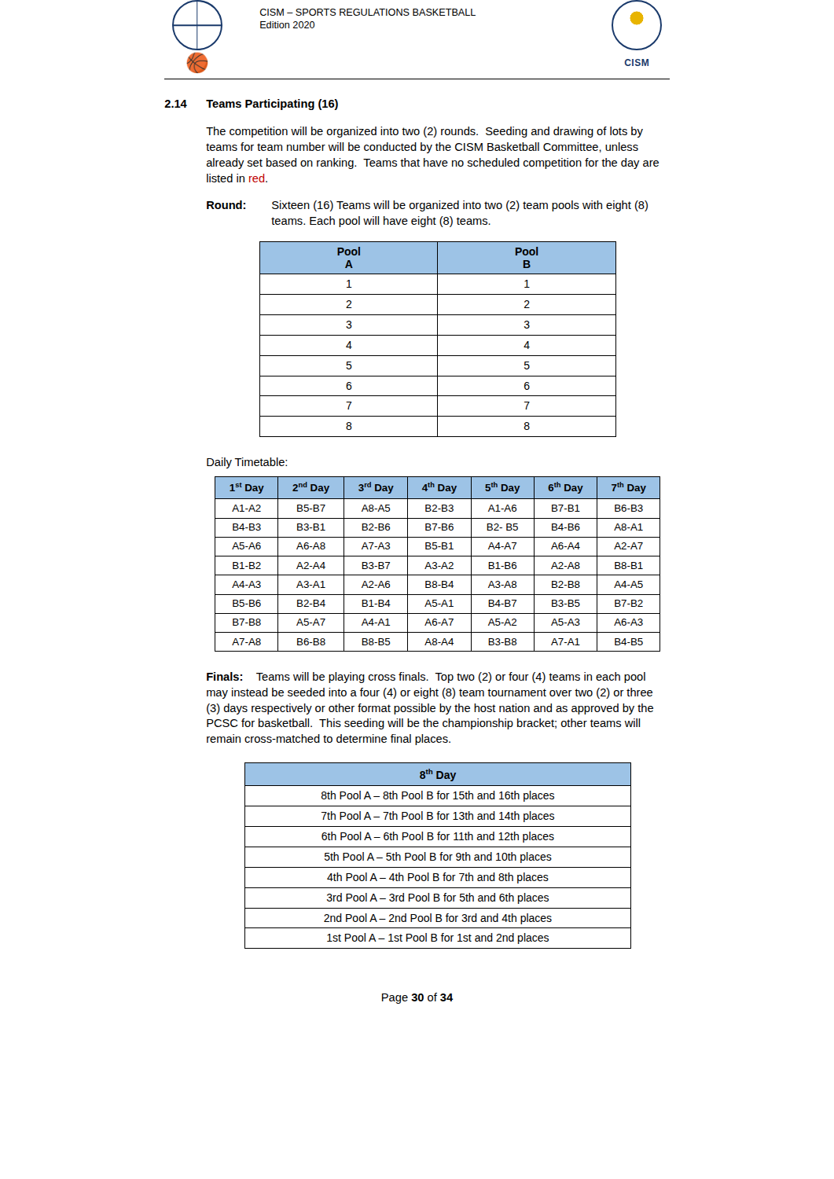🏀
CISM – SPORTS REGULATIONS BASKETBALL
Edition 2020
CISM
2.14 Teams Participating (16)
The competition will be organized into two (2) rounds. Seeding and drawing of lots by teams for team number will be conducted by the CISM Basketball Committee, unless already set based on ranking. Teams that have no scheduled competition for the day are listed in red.
Round:
Sixteen (16) Teams will be organized into two (2) team pools with eight (8) teams. Each pool will have eight (8) teams.
| Pool A | Pool B |
| --- | --- |
| 1 | 1 |
| 2 | 2 |
| 3 | 3 |
| 4 | 4 |
| 5 | 5 |
| 6 | 6 |
| 7 | 7 |
| 8 | 8 |
Daily Timetable:
| 1 st Day | 2 nd Day | 3 rd Day | 4 th Day | 5 th Day | 6 th Day | 7 th Day |
| --- | --- | --- | --- | --- | --- | --- |
| A1-A2 | B5-B7 | A8-A5 | B2-B3 | A1-A6 | B7-B1 | B6-B3 |
| B4-B3 | B3-B1 | B2-B6 | B7-B6 | B2- B5 | B4-B6 | A8-A1 |
| A5-A6 | A6-A8 | A7-A3 | B5-B1 | A4-A7 | A6-A4 | A2-A7 |
| B1-B2 | A2-A4 | B3-B7 | A3-A2 | B1-B6 | A2-A8 | B8-B1 |
| A4-A3 | A3-A1 | A2-A6 | B8-B4 | A3-A8 | B2-B8 | A4-A5 |
| B5-B6 | B2-B4 | B1-B4 | A5-A1 | B4-B7 | B3-B5 | B7-B2 |
| B7-B8 | A5-A7 | A4-A1 | A6-A7 | A5-A2 | A5-A3 | A6-A3 |
| A7-A8 | B6-B8 | B8-B5 | A8-A4 | B3-B8 | A7-A1 | B4-B5 |
Finals: Teams will be playing cross finals. Top two (2) or four (4) teams in each pool may instead be seeded into a four (4) or eight (8) team tournament over two (2) or three (3) days respectively or other format possible by the host nation and as approved by the PCSC for basketball. This seeding will be the championship bracket; other teams will remain cross-matched to determine final places.
| 8 th Day |
| --- |
| 8th Pool A – 8th Pool B for 15th and 16th places |
| 7th Pool A – 7th Pool B for 13th and 14th places |
| 6th Pool A – 6th Pool B for 11th and 12th places |
| 5th Pool A – 5th Pool B for 9th and 10th places |
| 4th Pool A – 4th Pool B for 7th and 8th places |
| 3rd Pool A – 3rd Pool B for 5th and 6th places |
| 2nd Pool A – 2nd Pool B for 3rd and 4th places |
| 1st Pool A – 1st Pool B for 1st and 2nd places |
Page 30 of 34